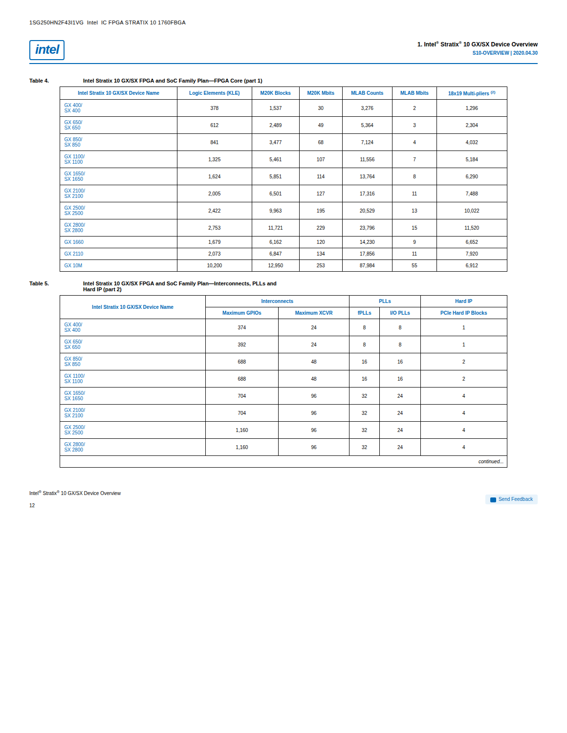1SG250HN2F43I1VG Intel IC FPGA STRATIX 10 1760FBGA
intel
1. Intel® Stratix® 10 GX/SX Device Overview
S10-OVERVIEW | 2020.04.30
Table 4. Intel Stratix 10 GX/SX FPGA and SoC Family Plan—FPGA Core (part 1)
| Intel Stratix 10 GX/SX Device Name | Logic Elements (KLE) | M20K Blocks | M20K Mbits | MLAB Counts | MLAB Mbits | 18x19 Multi-pliers (2) |
| --- | --- | --- | --- | --- | --- | --- |
| GX 400/ SX 400 | 378 | 1,537 | 30 | 3,276 | 2 | 1,296 |
| GX 650/ SX 650 | 612 | 2,489 | 49 | 5,364 | 3 | 2,304 |
| GX 850/ SX 850 | 841 | 3,477 | 68 | 7,124 | 4 | 4,032 |
| GX 1100/ SX 1100 | 1,325 | 5,461 | 107 | 11,556 | 7 | 5,184 |
| GX 1650/ SX 1650 | 1,624 | 5,851 | 114 | 13,764 | 8 | 6,290 |
| GX 2100/ SX 2100 | 2,005 | 6,501 | 127 | 17,316 | 11 | 7,488 |
| GX 2500/ SX 2500 | 2,422 | 9,963 | 195 | 20,529 | 13 | 10,022 |
| GX 2800/ SX 2800 | 2,753 | 11,721 | 229 | 23,796 | 15 | 11,520 |
| GX 1660 | 1,679 | 6,162 | 120 | 14,230 | 9 | 6,652 |
| GX 2110 | 2,073 | 6,847 | 134 | 17,856 | 11 | 7,920 |
| GX 10M | 10,200 | 12,950 | 253 | 87,984 | 55 | 6,912 |
Table 5. Intel Stratix 10 GX/SX FPGA and SoC Family Plan—Interconnects, PLLs and
Hard IP (part 2)
| Intel Stratix 10 GX/SX Device Name | Interconnects | PLLs | Hard IP |
| --- | --- | --- | --- |
| Maximum GPIOs | Maximum XCVR | fPLLs | I/O PLLs | PCIe Hard IP Blocks |
| GX 400/ SX 400 | 374 | 24 | 8 | 8 | 1 |
| GX 650/ SX 650 | 392 | 24 | 8 | 8 | 1 |
| GX 850/ SX 850 | 688 | 48 | 16 | 16 | 2 |
| GX 1100/ SX 1100 | 688 | 48 | 16 | 16 | 2 |
| GX 1650/ SX 1650 | 704 | 96 | 32 | 24 | 4 |
| GX 2100/ SX 2100 | 704 | 96 | 32 | 24 | 4 |
| GX 2500/ SX 2500 | 1,160 | 96 | 32 | 24 | 4 |
| GX 2800/ SX 2800 | 1,160 | 96 | 32 | 24 | 4 |
| continued... |
Intel® Stratix® 10 GX/SX Device Overview
12
Send Feedback